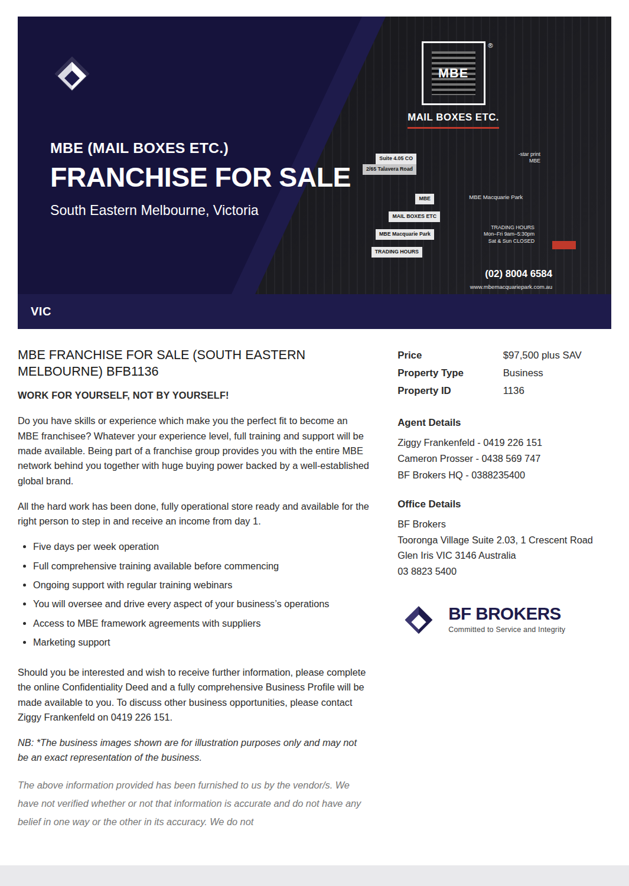Suite 4.05 CO 2/65 Talavera Road -star print
MBE MBE MAIL BOXES ETC MBE Macquarie Park TRADING HOURS MBE Macquarie Park TRADING HOURS
Mon–Fri 9am–5:30pm
Sat & Sun CLOSED (02) 8004 6584 www.mbemacquariepark.com.au
®
MAIL BOXES ETC.
MBE (MAIL BOXES ETC.)
FRANCHISE FOR SALE
South Eastern Melbourne, Victoria
VIC
MBE FRANCHISE FOR SALE (SOUTH EASTERN MELBOURNE) BFB1136
Work for yourself, not by yourself!
Do you have skills or experience which make you the perfect fit to become an MBE franchisee? Whatever your experience level, full training and support will be made available. Being part of a franchise group provides you with the entire MBE network behind you together with huge buying power backed by a well-established global brand.
All the hard work has been done, fully operational store ready and available for the right person to step in and receive an income from day 1.
Five days per week operation
Full comprehensive training available before commencing
Ongoing support with regular training webinars
You will oversee and drive every aspect of your business’s operations
Access to MBE framework agreements with suppliers
Marketing support
Should you be interested and wish to receive further information, please complete the online Confidentiality Deed and a fully comprehensive Business Profile will be made available to you. To discuss other business opportunities, please contact Ziggy Frankenfeld on 0419 226 151.
NB: *The business images shown are for illustration purposes only and may not be an exact representation of the business.
The above information provided has been furnished to us by the vendor/s. We have not verified whether or not that information is accurate and do not have any belief in one way or the other in its accuracy. We do not
| Price | $97,500 plus SAV |
| Property Type | Business |
| Property ID | 1136 |
Agent Details
Ziggy Frankenfeld - 0419 226 151
Cameron Prosser - 0438 569 747
BF Brokers HQ - 0388235400
Office Details
BF Brokers
Tooronga Village Suite 2.03, 1 Crescent Road Glen Iris VIC 3146 Australia
03 8823 5400
BF BROKERS
Committed to Service and Integrity